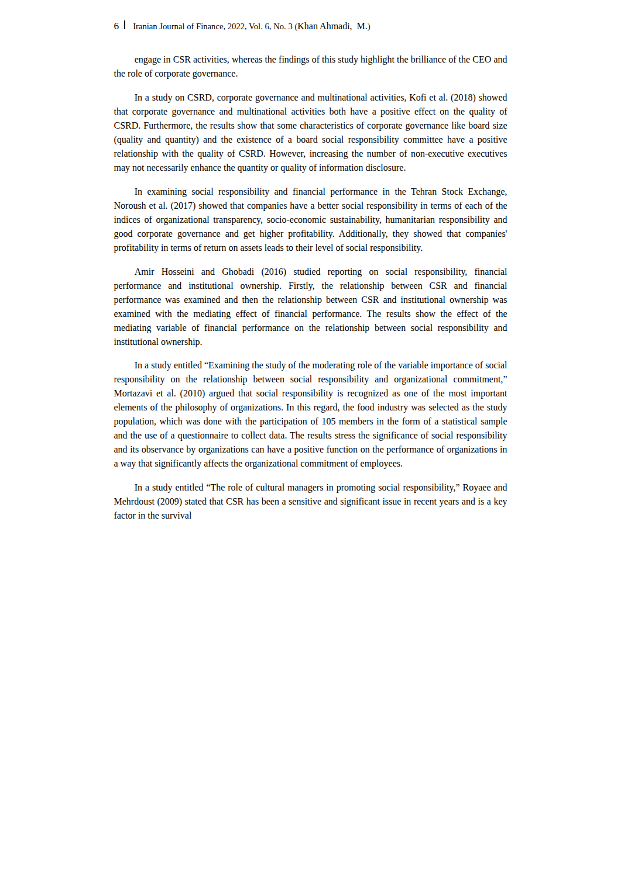6 Iranian Journal of Finance, 2022, Vol. 6, No. 3 (Khan Ahmadi, M.)
engage in CSR activities, whereas the findings of this study highlight the brilliance of the CEO and the role of corporate governance.
In a study on CSRD, corporate governance and multinational activities, Kofi et al. (2018) showed that corporate governance and multinational activities both have a positive effect on the quality of CSRD. Furthermore, the results show that some characteristics of corporate governance like board size (quality and quantity) and the existence of a board social responsibility committee have a positive relationship with the quality of CSRD. However, increasing the number of non-executive executives may not necessarily enhance the quantity or quality of information disclosure.
In examining social responsibility and financial performance in the Tehran Stock Exchange, Noroush et al. (2017) showed that companies have a better social responsibility in terms of each of the indices of organizational transparency, socio-economic sustainability, humanitarian responsibility and good corporate governance and get higher profitability. Additionally, they showed that companies' profitability in terms of return on assets leads to their level of social responsibility.
Amir Hosseini and Ghobadi (2016) studied reporting on social responsibility, financial performance and institutional ownership. Firstly, the relationship between CSR and financial performance was examined and then the relationship between CSR and institutional ownership was examined with the mediating effect of financial performance. The results show the effect of the mediating variable of financial performance on the relationship between social responsibility and institutional ownership.
In a study entitled “Examining the study of the moderating role of the variable importance of social responsibility on the relationship between social responsibility and organizational commitment,” Mortazavi et al. (2010) argued that social responsibility is recognized as one of the most important elements of the philosophy of organizations. In this regard, the food industry was selected as the study population, which was done with the participation of 105 members in the form of a statistical sample and the use of a questionnaire to collect data. The results stress the significance of social responsibility and its observance by organizations can have a positive function on the performance of organizations in a way that significantly affects the organizational commitment of employees.
In a study entitled “The role of cultural managers in promoting social responsibility,” Royaee and Mehrdoust (2009) stated that CSR has been a sensitive and significant issue in recent years and is a key factor in the survival